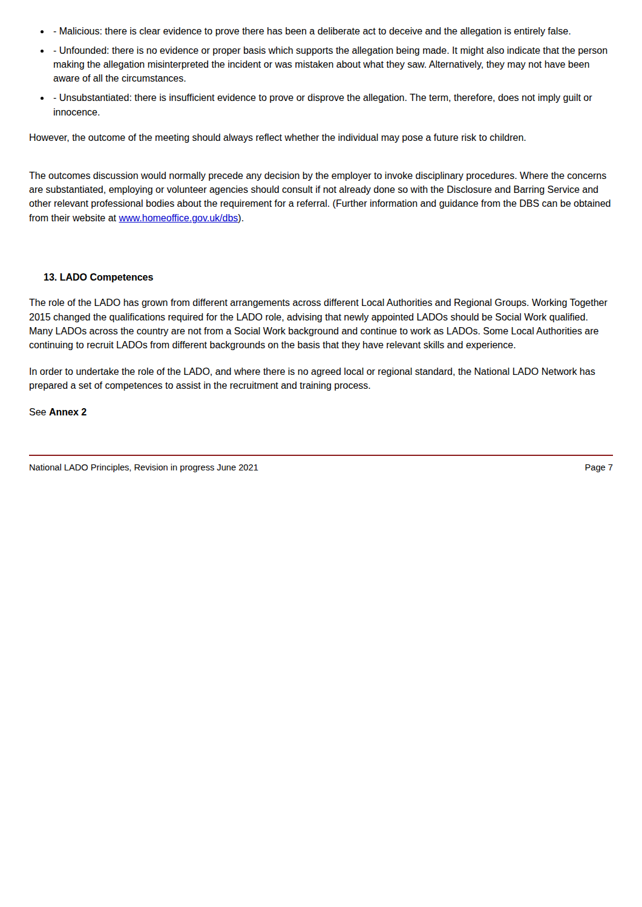- Malicious: there is clear evidence to prove there has been a deliberate act to deceive and the allegation is entirely false.
- Unfounded: there is no evidence or proper basis which supports the allegation being made. It might also indicate that the person making the allegation misinterpreted the incident or was mistaken about what they saw. Alternatively, they may not have been aware of all the circumstances.
- Unsubstantiated: there is insufficient evidence to prove or disprove the allegation. The term, therefore, does not imply guilt or innocence.
However, the outcome of the meeting should always reflect whether the individual may pose a future risk to children.
The outcomes discussion would normally precede any decision by the employer to invoke disciplinary procedures. Where the concerns are substantiated, employing or volunteer agencies should consult if not already done so with the Disclosure and Barring Service and other relevant professional bodies about the requirement for a referral. (Further information and guidance from the DBS can be obtained from their website at www.homeoffice.gov.uk/dbs).
13. LADO Competences
The role of the LADO has grown from different arrangements across different Local Authorities and Regional Groups. Working Together 2015 changed the qualifications required for the LADO role, advising that newly appointed LADOs should be Social Work qualified. Many LADOs across the country are not from a Social Work background and continue to work as LADOs. Some Local Authorities are continuing to recruit LADOs from different backgrounds on the basis that they have relevant skills and experience.
In order to undertake the role of the LADO, and where there is no agreed local or regional standard, the National LADO Network has prepared a set of competences to assist in the recruitment and training process.
See Annex 2
National LADO Principles, Revision in progress June 2021 Page 7